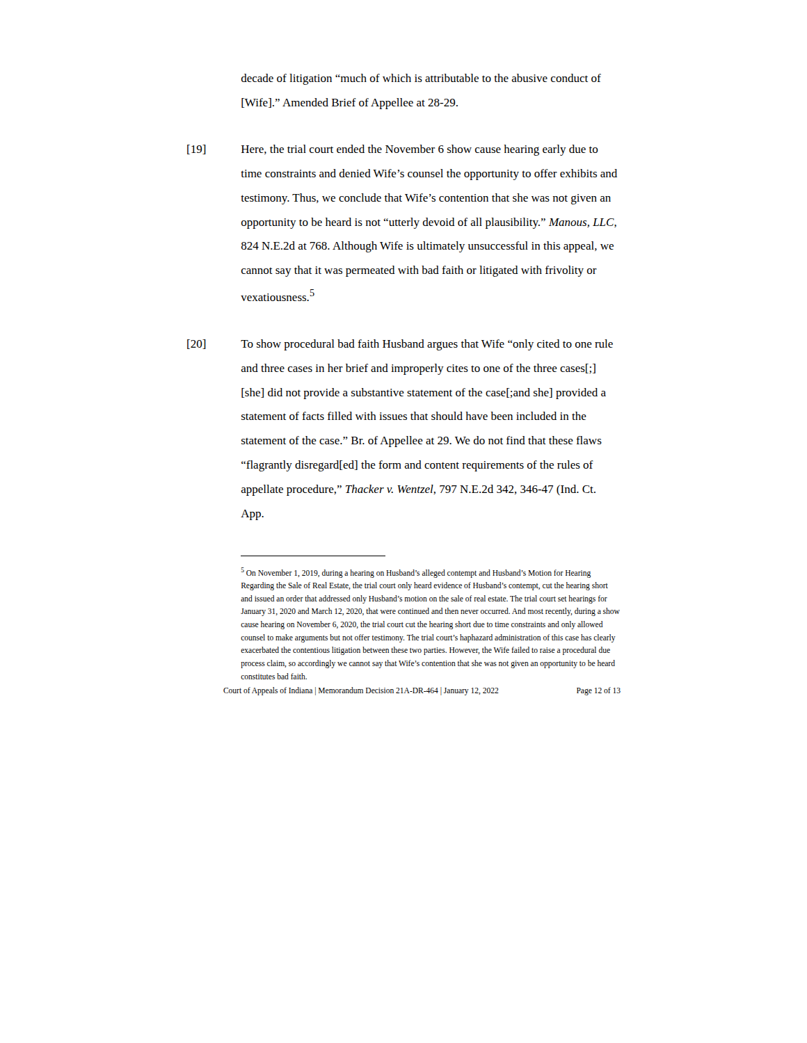decade of litigation “much of which is attributable to the abusive conduct of [Wife].” Amended Brief of Appellee at 28-29.
[19] Here, the trial court ended the November 6 show cause hearing early due to time constraints and denied Wife’s counsel the opportunity to offer exhibits and testimony. Thus, we conclude that Wife’s contention that she was not given an opportunity to be heard is not “utterly devoid of all plausibility.” Manous, LLC, 824 N.E.2d at 768. Although Wife is ultimately unsuccessful in this appeal, we cannot say that it was permeated with bad faith or litigated with frivolity or vexatiousness.5
[20] To show procedural bad faith Husband argues that Wife “only cited to one rule and three cases in her brief and improperly cites to one of the three cases[;] [she] did not provide a substantive statement of the case[;and she] provided a statement of facts filled with issues that should have been included in the statement of the case.” Br. of Appellee at 29. We do not find that these flaws “flagrantly disregard[ed] the form and content requirements of the rules of appellate procedure,” Thacker v. Wentzel, 797 N.E.2d 342, 346-47 (Ind. Ct. App.
5 On November 1, 2019, during a hearing on Husband’s alleged contempt and Husband’s Motion for Hearing Regarding the Sale of Real Estate, the trial court only heard evidence of Husband’s contempt, cut the hearing short and issued an order that addressed only Husband’s motion on the sale of real estate. The trial court set hearings for January 31, 2020 and March 12, 2020, that were continued and then never occurred. And most recently, during a show cause hearing on November 6, 2020, the trial court cut the hearing short due to time constraints and only allowed counsel to make arguments but not offer testimony. The trial court’s haphazard administration of this case has clearly exacerbated the contentious litigation between these two parties. However, the Wife failed to raise a procedural due process claim, so accordingly we cannot say that Wife’s contention that she was not given an opportunity to be heard constitutes bad faith.
Court of Appeals of Indiana | Memorandum Decision 21A-DR-464 | January 12, 2022 Page 12 of 13